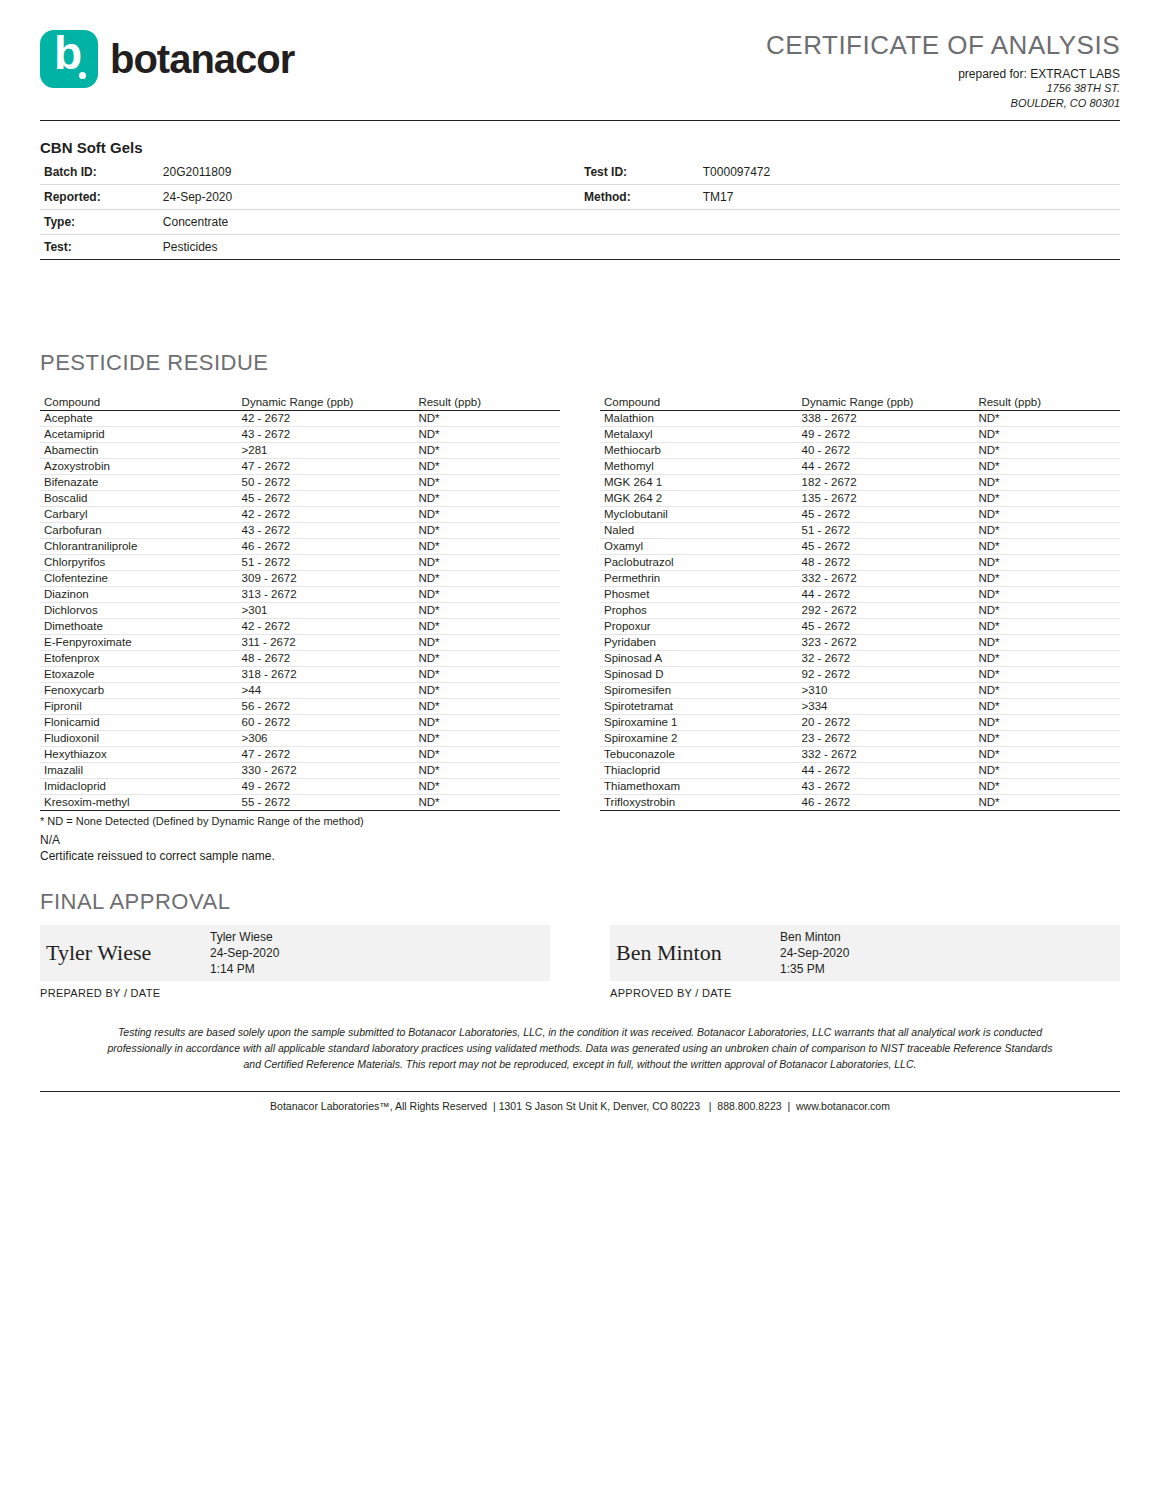botanacor
CERTIFICATE OF ANALYSIS
prepared for: EXTRACT LABS
1756 38TH ST.
BOULDER, CO 80301
CBN Soft Gels
| Batch ID: | 20G2011809 | Test ID: | T000097472 |
| Reported: | 24-Sep-2020 | Method: | TM17 |
| Type: | Concentrate | | |
| Test: | Pesticides | | |
PESTICIDE RESIDUE
| Compound | Dynamic Range (ppb) | Result (ppb) |
| --- | --- | --- |
| Acephate | 42 - 2672 | ND* |
| Acetamiprid | 43 - 2672 | ND* |
| Abamectin | >281 | ND* |
| Azoxystrobin | 47 - 2672 | ND* |
| Bifenazate | 50 - 2672 | ND* |
| Boscalid | 45 - 2672 | ND* |
| Carbaryl | 42 - 2672 | ND* |
| Carbofuran | 43 - 2672 | ND* |
| Chlorantraniliprole | 46 - 2672 | ND* |
| Chlorpyrifos | 51 - 2672 | ND* |
| Clofentezine | 309 - 2672 | ND* |
| Diazinon | 313 - 2672 | ND* |
| Dichlorvos | >301 | ND* |
| Dimethoate | 42 - 2672 | ND* |
| E-Fenpyroximate | 311 - 2672 | ND* |
| Etofenprox | 48 - 2672 | ND* |
| Etoxazole | 318 - 2672 | ND* |
| Fenoxycarb | >44 | ND* |
| Fipronil | 56 - 2672 | ND* |
| Flonicamid | 60 - 2672 | ND* |
| Fludioxonil | >306 | ND* |
| Hexythiazox | 47 - 2672 | ND* |
| Imazalil | 330 - 2672 | ND* |
| Imidacloprid | 49 - 2672 | ND* |
| Kresoxim-methyl | 55 - 2672 | ND* |
| Compound | Dynamic Range (ppb) | Result (ppb) |
| --- | --- | --- |
| Malathion | 338 - 2672 | ND* |
| Metalaxyl | 49 - 2672 | ND* |
| Methiocarb | 40 - 2672 | ND* |
| Methomyl | 44 - 2672 | ND* |
| MGK 264 1 | 182 - 2672 | ND* |
| MGK 264 2 | 135 - 2672 | ND* |
| Myclobutanil | 45 - 2672 | ND* |
| Naled | 51 - 2672 | ND* |
| Oxamyl | 45 - 2672 | ND* |
| Paclobutrazol | 48 - 2672 | ND* |
| Permethrin | 332 - 2672 | ND* |
| Phosmet | 44 - 2672 | ND* |
| Prophos | 292 - 2672 | ND* |
| Propoxur | 45 - 2672 | ND* |
| Pyridaben | 323 - 2672 | ND* |
| Spinosad A | 32 - 2672 | ND* |
| Spinosad D | 92 - 2672 | ND* |
| Spiromesifen | >310 | ND* |
| Spirotetramat | >334 | ND* |
| Spiroxamine 1 | 20 - 2672 | ND* |
| Spiroxamine 2 | 23 - 2672 | ND* |
| Tebuconazole | 332 - 2672 | ND* |
| Thiacloprid | 44 - 2672 | ND* |
| Thiamethoxam | 43 - 2672 | ND* |
| Trifloxystrobin | 46 - 2672 | ND* |
* ND = None Detected (Defined by Dynamic Range of the method)
N/A
Certificate reissued to correct sample name.
FINAL APPROVAL
Tyler Wiese
Tyler Wiese
24-Sep-2020
1:14 PM
PREPARED BY / DATE
Ben Minton
Ben Minton
24-Sep-2020
1:35 PM
APPROVED BY / DATE
Testing results are based solely upon the sample submitted to Botanacor Laboratories, LLC, in the condition it was received. Botanacor Laboratories, LLC warrants that all analytical work is conducted professionally in accordance with all applicable standard laboratory practices using validated methods. Data was generated using an unbroken chain of comparison to NIST traceable Reference Standards and Certified Reference Materials. This report may not be reproduced, except in full, without the written approval of Botanacor Laboratories, LLC.
Botanacor Laboratories™, All Rights Reserved | 1301 S Jason St Unit K, Denver, CO 80223 | 888.800.8223 | www.botanacor.com